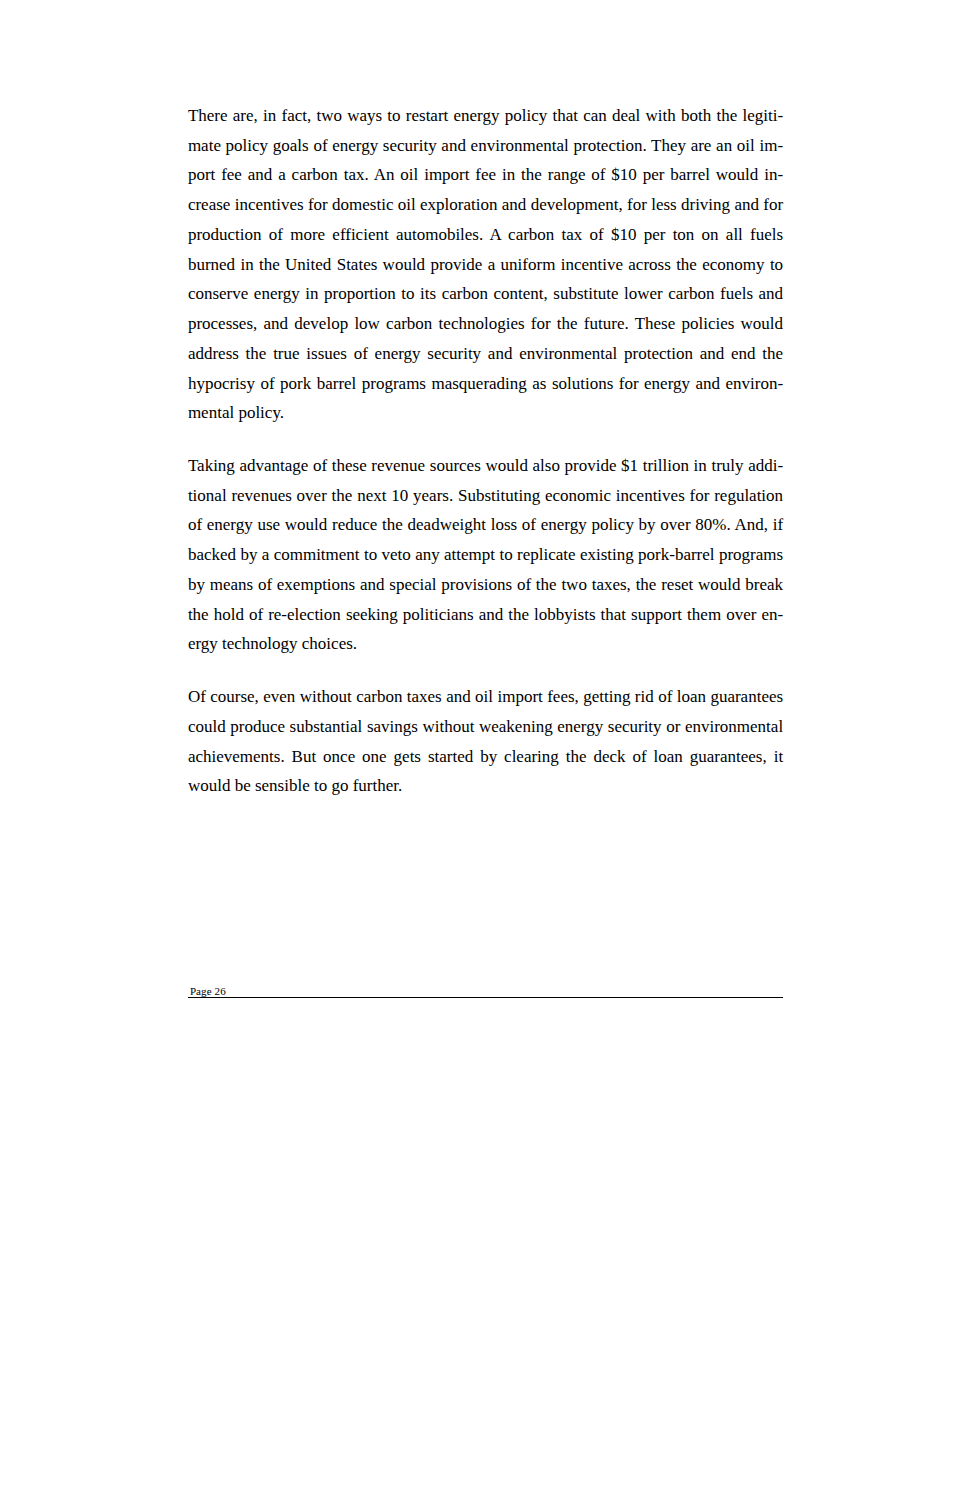There are, in fact, two ways to restart energy policy that can deal with both the legitimate policy goals of energy security and environmental protection. They are an oil import fee and a carbon tax. An oil import fee in the range of $10 per barrel would increase incentives for domestic oil exploration and development, for less driving and for production of more efficient automobiles. A carbon tax of $10 per ton on all fuels burned in the United States would provide a uniform incentive across the economy to conserve energy in proportion to its carbon content, substitute lower carbon fuels and processes, and develop low carbon technologies for the future. These policies would address the true issues of energy security and environmental protection and end the hypocrisy of pork barrel programs masquerading as solutions for energy and environmental policy.
Taking advantage of these revenue sources would also provide $1 trillion in truly additional revenues over the next 10 years. Substituting economic incentives for regulation of energy use would reduce the deadweight loss of energy policy by over 80%. And, if backed by a commitment to veto any attempt to replicate existing pork-barrel programs by means of exemptions and special provisions of the two taxes, the reset would break the hold of re-election seeking politicians and the lobbyists that support them over energy technology choices.
Of course, even without carbon taxes and oil import fees, getting rid of loan guarantees could produce substantial savings without weakening energy security or environmental achievements. But once one gets started by clearing the deck of loan guarantees, it would be sensible to go further.
Page 26